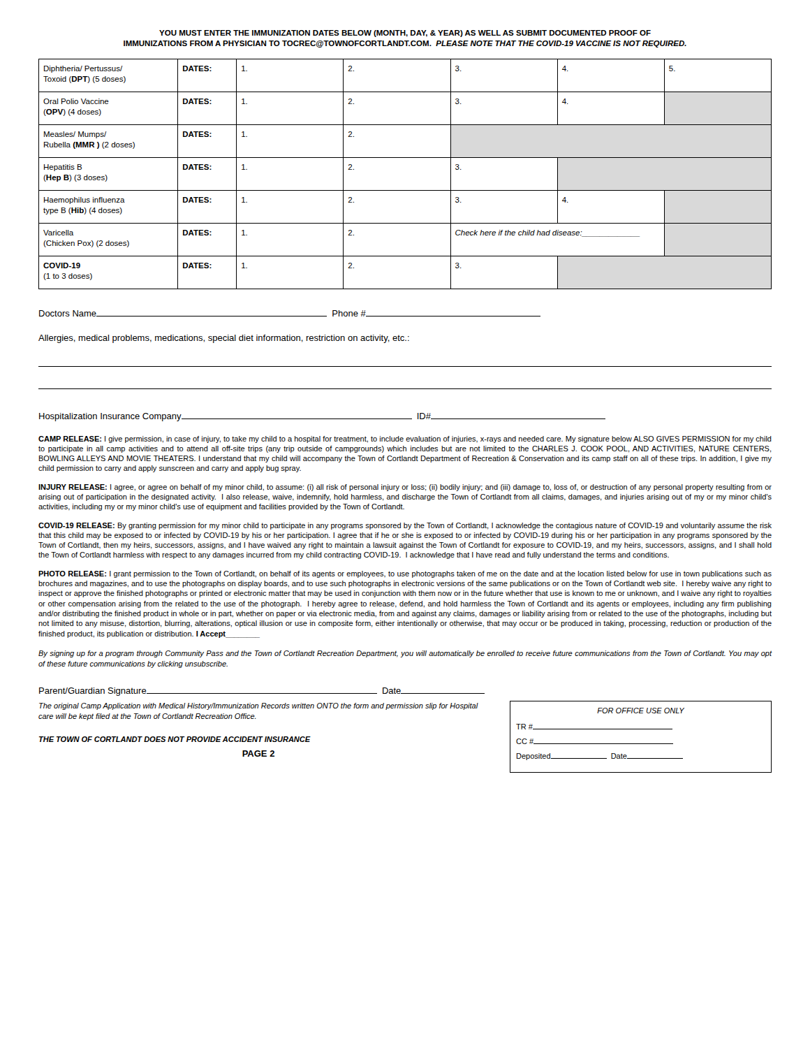YOU MUST ENTER THE IMMUNIZATION DATES BELOW (MONTH, DAY, & YEAR) AS WELL AS SUBMIT DOCUMENTED PROOF OF
IMMUNIZATIONS FROM A PHYSICIAN TO TOCREC@TOWNOFCORTLANDT.COM. PLEASE NOTE THAT THE COVID-19 VACCINE IS NOT REQUIRED.
| Diphtheria/ Pertussus/ Toxoid ( DPT ) (5 doses) | DATES: | 1. | 2. | 3. | 4. | 5. |
| Oral Polio Vaccine ( OPV ) (4 doses) | DATES: | 1. | 2. | 3. | 4. | |
| Measles/ Mumps/ Rubella (MMR ) (2 doses) | DATES: | 1. | 2. | |
| Hepatitis B ( Hep B ) (3 doses) | DATES: | 1. | 2. | 3. | |
| Haemophilus influenza type B ( Hib ) (4 doses) | DATES: | 1. | 2. | 3. | 4. | |
| Varicella (Chicken Pox) (2 doses) | DATES: | 1. | 2. | Check here if the child had disease:_____________ | |
| COVID-19 (1 to 3 doses) | DATES: | 1. | 2. | 3. | |
Doctors Name Phone #
Allergies, medical problems, medications, special diet information, restriction on activity, etc.:
Hospitalization Insurance Company ID#
CAMP RELEASE: I give permission, in case of injury, to take my child to a hospital for treatment, to include evaluation of injuries, x-rays and needed care. My signature below ALSO GIVES PERMISSION for my child to participate in all camp activities and to attend all off-site trips (any trip outside of campgrounds) which includes but are not limited to the CHARLES J. COOK POOL, AND ACTIVITIES, NATURE CENTERS, BOWLING ALLEYS AND MOVIE THEATERS. I understand that my child will accompany the Town of Cortlandt Department of Recreation & Conservation and its camp staff on all of these trips. In addition, I give my child permission to carry and apply sunscreen and carry and apply bug spray.
INJURY RELEASE: I agree, or agree on behalf of my minor child, to assume: (i) all risk of personal injury or loss; (ii) bodily injury; and (iii) damage to, loss of, or destruction of any personal property resulting from or arising out of participation in the designated activity. I also release, waive, indemnify, hold harmless, and discharge the Town of Cortlandt from all claims, damages, and injuries arising out of my or my minor child's activities, including my or my minor child's use of equipment and facilities provided by the Town of Cortlandt.
COVID-19 RELEASE: By granting permission for my minor child to participate in any programs sponsored by the Town of Cortlandt, I acknowledge the contagious nature of COVID-19 and voluntarily assume the risk that this child may be exposed to or infected by COVID-19 by his or her participation. I agree that if he or she is exposed to or infected by COVID-19 during his or her participation in any programs sponsored by the Town of Cortlandt, then my heirs, successors, assigns, and I have waived any right to maintain a lawsuit against the Town of Cortlandt for exposure to COVID-19, and my heirs, successors, assigns, and I shall hold the Town of Cortlandt harmless with respect to any damages incurred from my child contracting COVID-19. I acknowledge that I have read and fully understand the terms and conditions.
PHOTO RELEASE: I grant permission to the Town of Cortlandt, on behalf of its agents or employees, to use photographs taken of me on the date and at the location listed below for use in town publications such as brochures and magazines, and to use the photographs on display boards, and to use such photographs in electronic versions of the same publications or on the Town of Cortlandt web site. I hereby waive any right to inspect or approve the finished photographs or printed or electronic matter that may be used in conjunction with them now or in the future whether that use is known to me or unknown, and I waive any right to royalties or other compensation arising from the related to the use of the photograph. I hereby agree to release, defend, and hold harmless the Town of Cortlandt and its agents or employees, including any firm publishing and/or distributing the finished product in whole or in part, whether on paper or via electronic media, from and against any claims, damages or liability arising from or related to the use of the photographs, including but not limited to any misuse, distortion, blurring, alterations, optical illusion or use in composite form, either intentionally or otherwise, that may occur or be produced in taking, processing, reduction or production of the finished product, its publication or distribution. I Accept________
By signing up for a program through Community Pass and the Town of Cortlandt Recreation Department, you will automatically be enrolled to receive future communications from the Town of Cortlandt. You may opt of these future communications by clicking unsubscribe.
Parent/Guardian Signature Date
The original Camp Application with Medical History/Immunization Records written ONTO the form and permission slip for Hospital care will be kept filed at the Town of Cortlandt Recreation Office. THE TOWN OF CORTLANDT DOES NOT PROVIDE ACCIDENT INSURANCE
PAGE 2
FOR OFFICE USE ONLY
TR #
CC #
Deposited Date